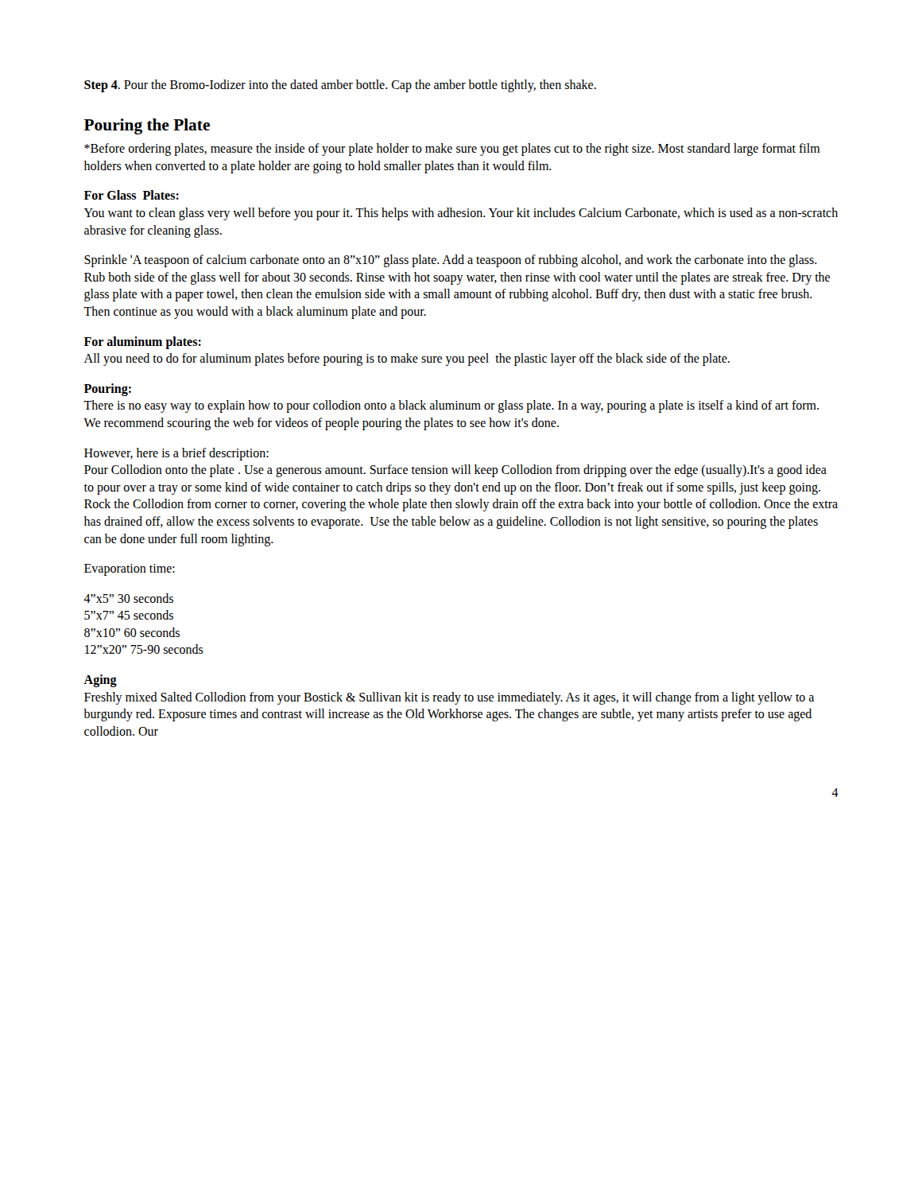Step 4. Pour the Bromo-Iodizer into the dated amber bottle. Cap the amber bottle tightly, then shake.
Pouring the Plate
*Before ordering plates, measure the inside of your plate holder to make sure you get plates cut to the right size. Most standard large format film holders when converted to a plate holder are going to hold smaller plates than it would film.
For Glass Plates:
You want to clean glass very well before you pour it. This helps with adhesion. Your kit includes Calcium Carbonate, which is used as a non-scratch abrasive for cleaning glass.
Sprinkle 'A teaspoon of calcium carbonate onto an 8”x10” glass plate. Add a teaspoon of rubbing alcohol, and work the carbonate into the glass. Rub both side of the glass well for about 30 seconds. Rinse with hot soapy water, then rinse with cool water until the plates are streak free. Dry the glass plate with a paper towel, then clean the emulsion side with a small amount of rubbing alcohol. Buff dry, then dust with a static free brush. Then continue as you would with a black aluminum plate and pour.
For aluminum plates:
All you need to do for aluminum plates before pouring is to make sure you peel the plastic layer off the black side of the plate.
Pouring:
There is no easy way to explain how to pour collodion onto a black aluminum or glass plate. In a way, pouring a plate is itself a kind of art form. We recommend scouring the web for videos of people pouring the plates to see how it's done.
However, here is a brief description:
Pour Collodion onto the plate . Use a generous amount. Surface tension will keep Collodion from dripping over the edge (usually).It's a good idea to pour over a tray or some kind of wide container to catch drips so they don't end up on the floor. Don’t freak out if some spills, just keep going. Rock the Collodion from corner to corner, covering the whole plate then slowly drain off the extra back into your bottle of collodion. Once the extra has drained off, allow the excess solvents to evaporate. Use the table below as a guideline. Collodion is not light sensitive, so pouring the plates can be done under full room lighting.
Evaporation time:
4”x5” 30 seconds
5”x7” 45 seconds
8”x10” 60 seconds
12”x20” 75-90 seconds
Aging
Freshly mixed Salted Collodion from your Bostick & Sullivan kit is ready to use immediately. As it ages, it will change from a light yellow to a burgundy red. Exposure times and contrast will increase as the Old Workhorse ages. The changes are subtle, yet many artists prefer to use aged collodion. Our
4